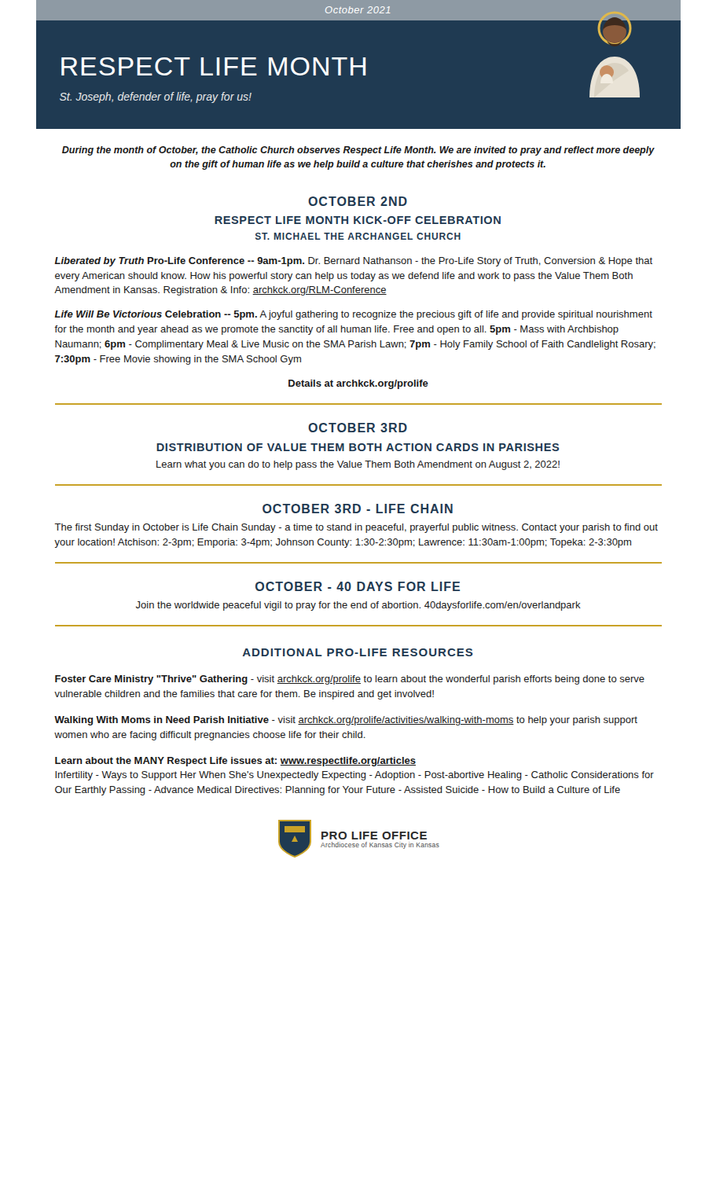October 2021
Respect Life Month
St. Joseph, defender of life, pray for us!
During the month of October, the Catholic Church observes Respect Life Month. We are invited to pray and reflect more deeply on the gift of human life as we help build a culture that cherishes and protects it.
October 2nd
Respect Life Month Kick-Off Celebration
St. Michael the Archangel Church
Liberated by Truth Pro-Life Conference -- 9am-1pm. Dr. Bernard Nathanson - the Pro-Life Story of Truth, Conversion & Hope that every American should know. How his powerful story can help us today as we defend life and work to pass the Value Them Both Amendment in Kansas. Registration & Info: archkck.org/RLM-Conference
Life Will Be Victorious Celebration -- 5pm. A joyful gathering to recognize the precious gift of life and provide spiritual nourishment for the month and year ahead as we promote the sanctity of all human life. Free and open to all. 5pm - Mass with Archbishop Naumann; 6pm - Complimentary Meal & Live Music on the SMA Parish Lawn; 7pm - Holy Family School of Faith Candlelight Rosary; 7:30pm - Free Movie showing in the SMA School Gym
Details at archkck.org/prolife
October 3rd
Distribution of Value Them Both Action Cards in Parishes
Learn what you can do to help pass the Value Them Both Amendment on August 2, 2022!
October 3rd - Life Chain
The first Sunday in October is Life Chain Sunday - a time to stand in peaceful, prayerful public witness. Contact your parish to find out your location! Atchison: 2-3pm; Emporia: 3-4pm; Johnson County: 1:30-2:30pm; Lawrence: 11:30am-1:00pm; Topeka: 2-3:30pm
October - 40 Days for Life
Join the worldwide peaceful vigil to pray for the end of abortion. 40daysforlife.com/en/overlandpark
Additional Pro-Life Resources
Foster Care Ministry "Thrive" Gathering - visit archkck.org/prolife to learn about the wonderful parish efforts being done to serve vulnerable children and the families that care for them. Be inspired and get involved!
Walking With Moms in Need Parish Initiative - visit archkck.org/prolife/activities/walking-with-moms to help your parish support women who are facing difficult pregnancies choose life for their child.
Learn about the MANY Respect Life issues at: www.respectlife.org/articles
Infertility - Ways to Support Her When She's Unexpectedly Expecting - Adoption - Post-abortive Healing - Catholic Considerations for Our Earthly Passing - Advance Medical Directives: Planning for Your Future - Assisted Suicide - How to Build a Culture of Life
PRO LIFE OFFICE
Archdiocese of Kansas City in Kansas